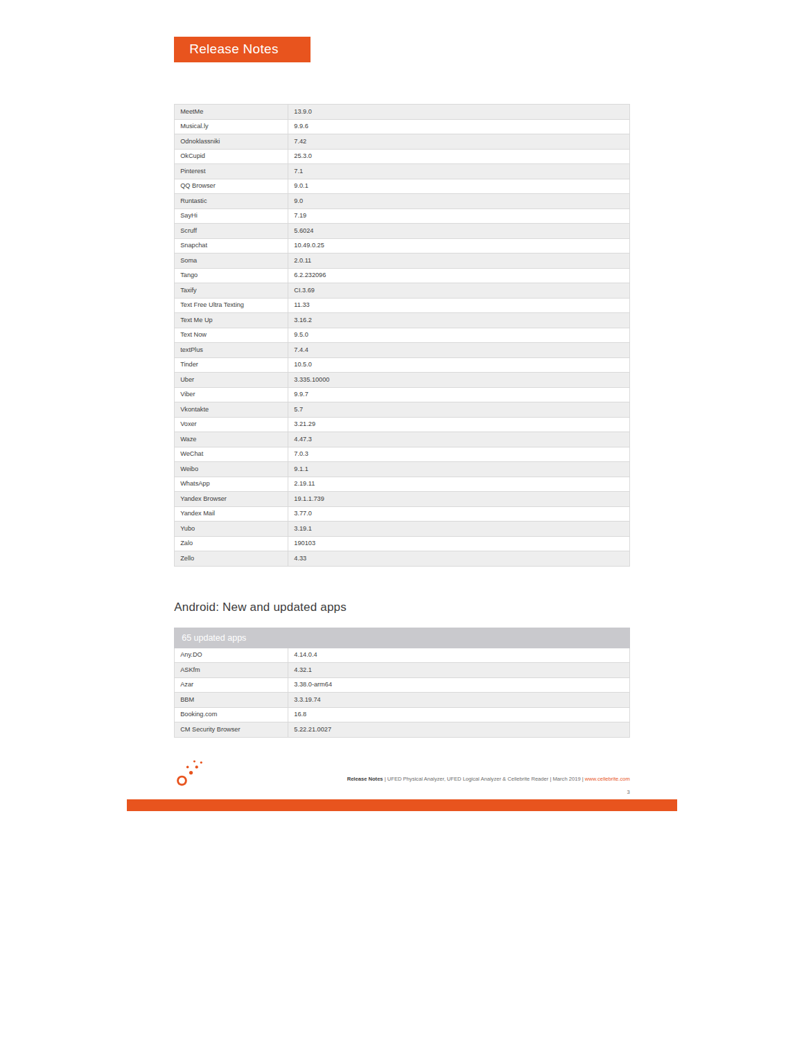Release Notes
| MeetMe | 13.9.0 |
| Musical.ly | 9.9.6 |
| Odnoklassniki | 7.42 |
| OkCupid | 25.3.0 |
| Pinterest | 7.1 |
| QQ Browser | 9.0.1 |
| Runtastic | 9.0 |
| SayHi | 7.19 |
| Scruff | 5.6024 |
| Snapchat | 10.49.0.25 |
| Soma | 2.0.11 |
| Tango | 6.2.232096 |
| Taxify | CI.3.69 |
| Text Free Ultra Texting | 11.33 |
| Text Me Up | 3.16.2 |
| Text Now | 9.5.0 |
| textPlus | 7.4.4 |
| Tinder | 10.5.0 |
| Uber | 3.335.10000 |
| Viber | 9.9.7 |
| Vkontakte | 5.7 |
| Voxer | 3.21.29 |
| Waze | 4.47.3 |
| WeChat | 7.0.3 |
| Weibo | 9.1.1 |
| WhatsApp | 2.19.11 |
| Yandex Browser | 19.1.1.739 |
| Yandex Mail | 3.77.0 |
| Yubo | 3.19.1 |
| Zalo | 190103 |
| Zello | 4.33 |
Android: New and updated apps
| 65 updated apps |
| --- |
| Any.DO | 4.14.0.4 |
| ASKfm | 4.32.1 |
| Azar | 3.38.0-arm64 |
| BBM | 3.3.19.74 |
| Booking.com | 16.8 |
| CM Security Browser | 5.22.21.0027 |
Release Notes | UFED Physical Analyzer, UFED Logical Analyzer & Cellebrite Reader | March 2019 | www.cellebrite.com
3